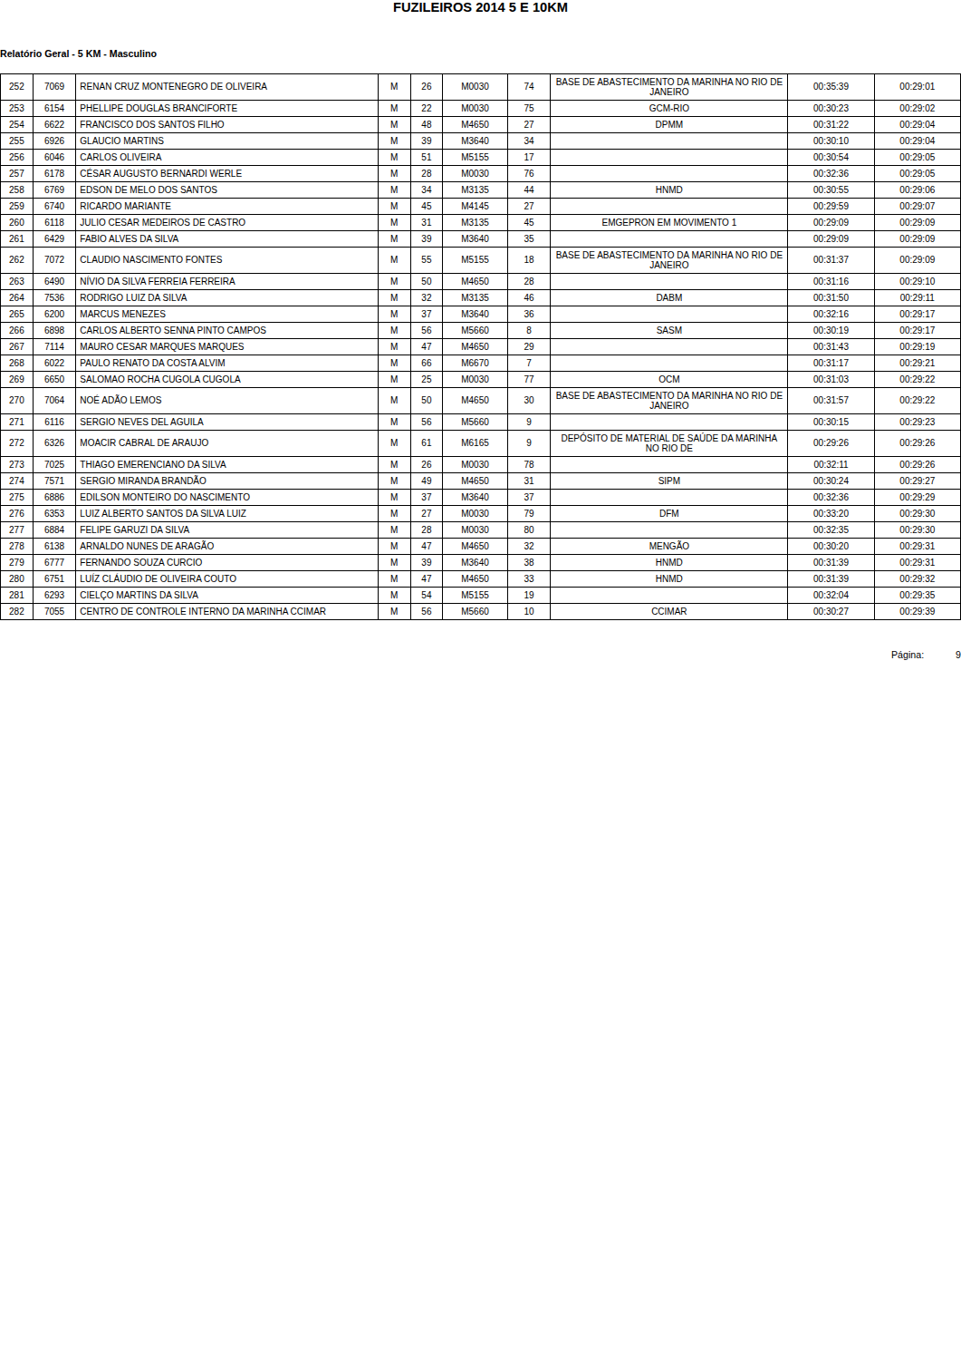FUZILEIROS 2014 5 E 10KM
Relatório Geral - 5 KM - Masculino
| 252 | 7069 | RENAN CRUZ MONTENEGRO DE OLIVEIRA | M | 26 | M0030 | 74 | BASE DE ABASTECIMENTO DA MARINHA NO RIO DE JANEIRO | 00:35:39 | 00:29:01 |
| 253 | 6154 | PHELLIPE DOUGLAS BRANCIFORTE | M | 22 | M0030 | 75 | GCM-RIO | 00:30:23 | 00:29:02 |
| 254 | 6622 | FRANCISCO DOS SANTOS FILHO | M | 48 | M4650 | 27 | DPMM | 00:31:22 | 00:29:04 |
| 255 | 6926 | GLAUCIO MARTINS | M | 39 | M3640 | 34 | | 00:30:10 | 00:29:04 |
| 256 | 6046 | CARLOS OLIVEIRA | M | 51 | M5155 | 17 | | 00:30:54 | 00:29:05 |
| 257 | 6178 | CÉSAR AUGUSTO BERNARDI WERLE | M | 28 | M0030 | 76 | | 00:32:36 | 00:29:05 |
| 258 | 6769 | EDSON DE MELO DOS SANTOS | M | 34 | M3135 | 44 | HNMD | 00:30:55 | 00:29:06 |
| 259 | 6740 | RICARDO MARIANTE | M | 45 | M4145 | 27 | | 00:29:59 | 00:29:07 |
| 260 | 6118 | JULIO CESAR MEDEIROS DE CASTRO | M | 31 | M3135 | 45 | EMGEPRON EM MOVIMENTO 1 | 00:29:09 | 00:29:09 |
| 261 | 6429 | FABIO ALVES DA SILVA | M | 39 | M3640 | 35 | | 00:29:09 | 00:29:09 |
| 262 | 7072 | CLAUDIO NASCIMENTO FONTES | M | 55 | M5155 | 18 | BASE DE ABASTECIMENTO DA MARINHA NO RIO DE JANEIRO | 00:31:37 | 00:29:09 |
| 263 | 6490 | NÍVIO DA SILVA FERREIA FERREIRA | M | 50 | M4650 | 28 | | 00:31:16 | 00:29:10 |
| 264 | 7536 | RODRIGO LUIZ DA SILVA | M | 32 | M3135 | 46 | DABM | 00:31:50 | 00:29:11 |
| 265 | 6200 | MARCUS MENEZES | M | 37 | M3640 | 36 | | 00:32:16 | 00:29:17 |
| 266 | 6898 | CARLOS ALBERTO SENNA PINTO CAMPOS | M | 56 | M5660 | 8 | SASM | 00:30:19 | 00:29:17 |
| 267 | 7114 | MAURO CESAR MARQUES MARQUES | M | 47 | M4650 | 29 | | 00:31:43 | 00:29:19 |
| 268 | 6022 | PAULO RENATO DA COSTA ALVIM | M | 66 | M6670 | 7 | | 00:31:17 | 00:29:21 |
| 269 | 6650 | SALOMAO ROCHA CUGOLA CUGOLA | M | 25 | M0030 | 77 | OCM | 00:31:03 | 00:29:22 |
| 270 | 7064 | NOÉ ADÃO LEMOS | M | 50 | M4650 | 30 | BASE DE ABASTECIMENTO DA MARINHA NO RIO DE JANEIRO | 00:31:57 | 00:29:22 |
| 271 | 6116 | SERGIO NEVES DEL AGUILA | M | 56 | M5660 | 9 | | 00:30:15 | 00:29:23 |
| 272 | 6326 | MOACIR CABRAL DE ARAUJO | M | 61 | M6165 | 9 | DEPÓSITO DE MATERIAL DE SAÚDE DA MARINHA NO RIO DE | 00:29:26 | 00:29:26 |
| 273 | 7025 | THIAGO EMERENCIANO DA SILVA | M | 26 | M0030 | 78 | | 00:32:11 | 00:29:26 |
| 274 | 7571 | SERGIO MIRANDA BRANDÃO | M | 49 | M4650 | 31 | SIPM | 00:30:24 | 00:29:27 |
| 275 | 6886 | EDILSON MONTEIRO DO NASCIMENTO | M | 37 | M3640 | 37 | | 00:32:36 | 00:29:29 |
| 276 | 6353 | LUIZ ALBERTO SANTOS DA SILVA LUIZ | M | 27 | M0030 | 79 | DFM | 00:33:20 | 00:29:30 |
| 277 | 6884 | FELIPE GARUZI DA SILVA | M | 28 | M0030 | 80 | | 00:32:35 | 00:29:30 |
| 278 | 6138 | ARNALDO NUNES DE ARAGÃO | M | 47 | M4650 | 32 | MENGÃO | 00:30:20 | 00:29:31 |
| 279 | 6777 | FERNANDO SOUZA CURCIO | M | 39 | M3640 | 38 | HNMD | 00:31:39 | 00:29:31 |
| 280 | 6751 | LUÍZ CLÁUDIO DE OLIVEIRA COUTO | M | 47 | M4650 | 33 | HNMD | 00:31:39 | 00:29:32 |
| 281 | 6293 | CIELÇO MARTINS DA SILVA | M | 54 | M5155 | 19 | | 00:32:04 | 00:29:35 |
| 282 | 7055 | CENTRO DE CONTROLE INTERNO DA MARINHA CCIMAR | M | 56 | M5660 | 10 | CCIMAR | 00:30:27 | 00:29:39 |
Página: 9